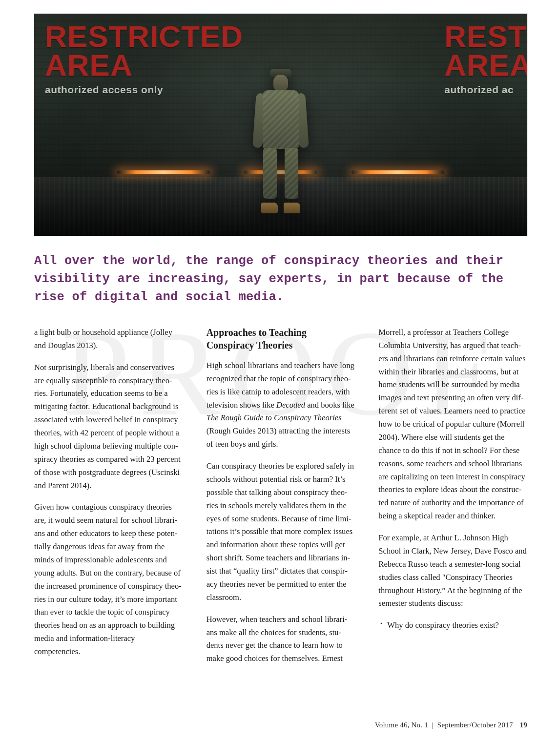RESTRICTED AREA authorized access only
REST AREA authorized ac
All over the world, the range of conspiracy theories and their visibility are increasing, say experts, in part because of the rise of digital and social media.
PROOF
a light bulb or household appliance (Jolley and Douglas 2013).
Not surprisingly, liberals and conservatives are equally susceptible to conspiracy theories. Fortunately, education seems to be a mitigating factor. Educational background is associated with lowered belief in conspiracy theories, with 42 percent of people without a high school diploma believing multiple conspiracy theories as compared with 23 percent of those with postgraduate degrees (Uscinski and Parent 2014).
Given how contagious conspiracy theories are, it would seem natural for school librarians and other educators to keep these potentially dangerous ideas far away from the minds of impressionable adolescents and young adults. But on the contrary, because of the increased prominence of conspiracy theories in our culture today, it’s more important than ever to tackle the topic of conspiracy theories head on as an approach to building media and information-literacy competencies.
Approaches to Teaching Conspiracy Theories
High school librarians and teachers have long recognized that the topic of conspiracy theories is like catnip to adolescent readers, with television shows like Decoded and books like The Rough Guide to Conspiracy Theories (Rough Guides 2013) attracting the interests of teen boys and girls.
Can conspiracy theories be explored safely in schools without potential risk or harm? It’s possible that talking about conspiracy theories in schools merely validates them in the eyes of some students. Because of time limitations it’s possible that more complex issues and information about these topics will get short shrift. Some teachers and librarians insist that “quality first” dictates that conspiracy theories never be permitted to enter the classroom.
However, when teachers and school librarians make all the choices for students, students never get the chance to learn how to make good choices for themselves. Ernest
Morrell, a professor at Teachers College Columbia University, has argued that teachers and librarians can reinforce certain values within their libraries and classrooms, but at home students will be surrounded by media images and text presenting an often very different set of values. Learners need to practice how to be critical of popular culture (Morrell 2004). Where else will students get the chance to do this if not in school? For these reasons, some teachers and school librarians are capitalizing on teen interest in conspiracy theories to explore ideas about the constructed nature of authority and the importance of being a skeptical reader and thinker.
For example, at Arthur L. Johnson High School in Clark, New Jersey, Dave Fosco and Rebecca Russo teach a semester-long social studies class called "Conspiracy Theories throughout History.” At the beginning of the semester students discuss:
Why do conspiracy theories exist?
Volume 46, No. 1 | September/October 2017 19